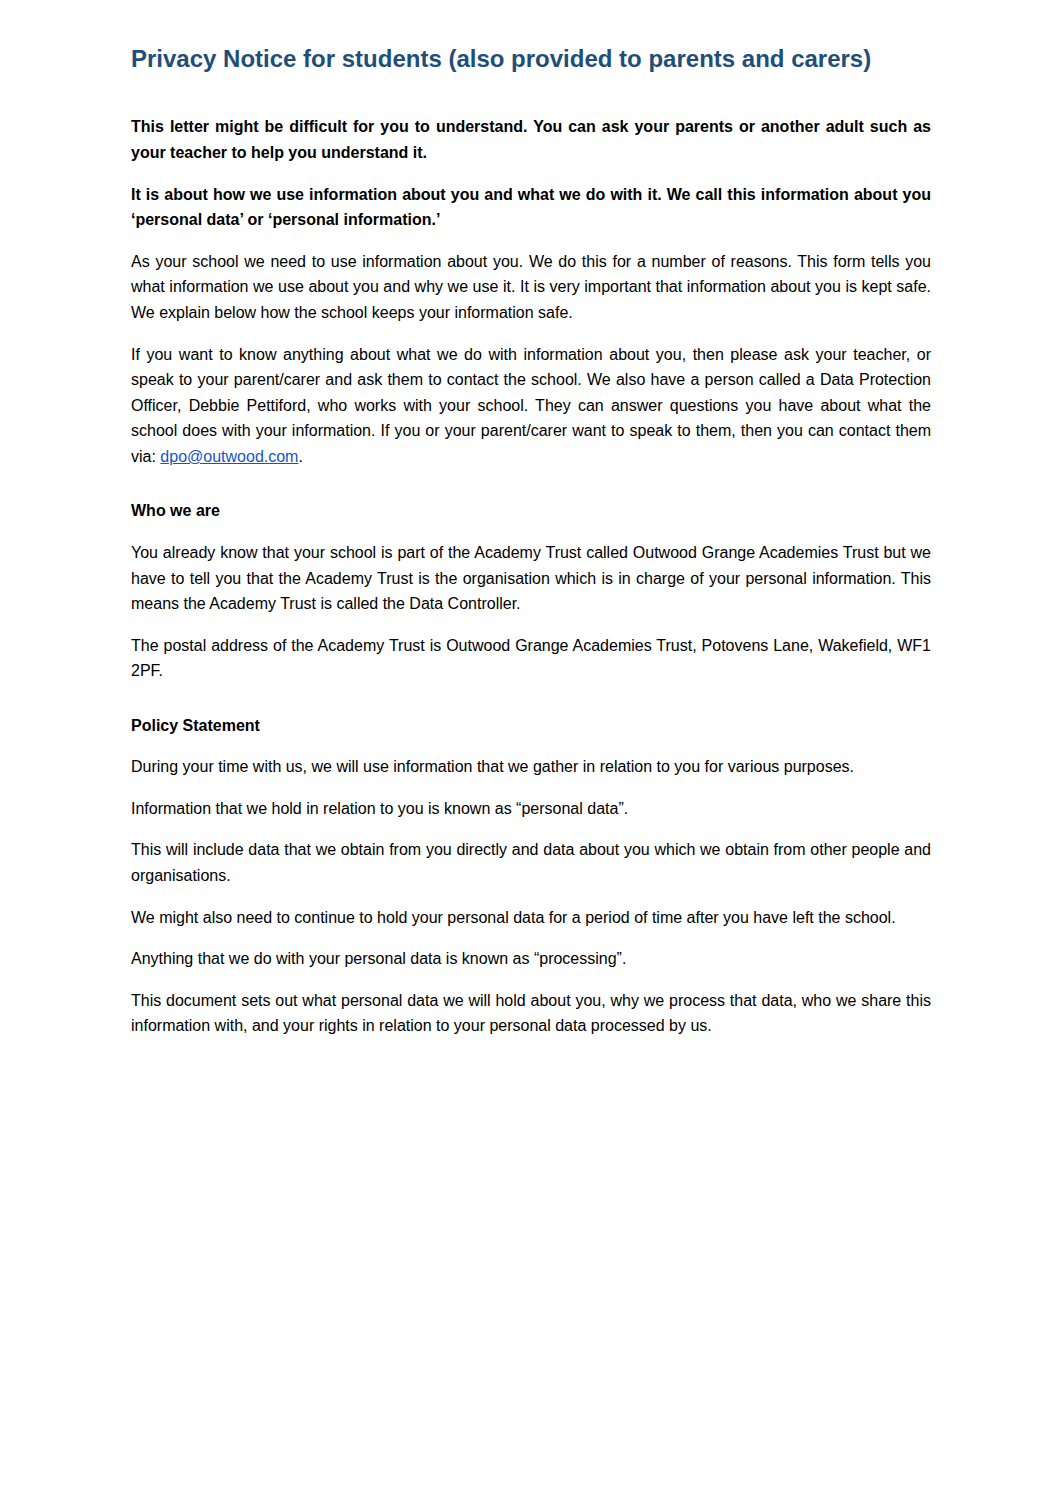Privacy Notice for students (also provided to parents and carers)
This letter might be difficult for you to understand. You can ask your parents or another adult such as your teacher to help you understand it.
It is about how we use information about you and what we do with it. We call this information about you ‘personal data’ or ‘personal information.’
As your school we need to use information about you. We do this for a number of reasons. This form tells you what information we use about you and why we use it. It is very important that information about you is kept safe. We explain below how the school keeps your information safe.
If you want to know anything about what we do with information about you, then please ask your teacher, or speak to your parent/carer and ask them to contact the school. We also have a person called a Data Protection Officer, Debbie Pettiford, who works with your school. They can answer questions you have about what the school does with your information. If you or your parent/carer want to speak to them, then you can contact them via: dpo@outwood.com.
Who we are
You already know that your school is part of the Academy Trust called Outwood Grange Academies Trust but we have to tell you that the Academy Trust is the organisation which is in charge of your personal information. This means the Academy Trust is called the Data Controller.
The postal address of the Academy Trust is Outwood Grange Academies Trust, Potovens Lane, Wakefield, WF1 2PF.
Policy Statement
During your time with us, we will use information that we gather in relation to you for various purposes.
Information that we hold in relation to you is known as “personal data”.
This will include data that we obtain from you directly and data about you which we obtain from other people and organisations.
We might also need to continue to hold your personal data for a period of time after you have left the school.
Anything that we do with your personal data is known as “processing”.
This document sets out what personal data we will hold about you, why we process that data, who we share this information with, and your rights in relation to your personal data processed by us.